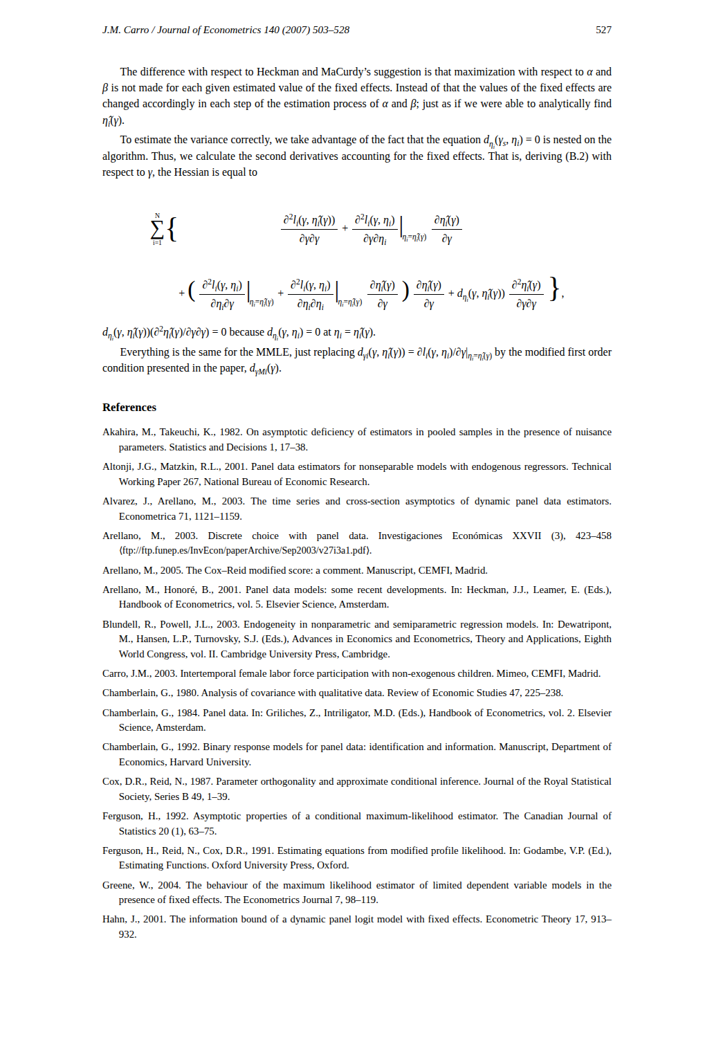J.M. Carro / Journal of Econometrics 140 (2007) 503–528 527
The difference with respect to Heckman and MaCurdy’s suggestion is that maximization with respect to α and β is not made for each given estimated value of the fixed effects. Instead of that the values of the fixed effects are changed accordingly in each step of the estimation process of α and β; just as if we were able to analytically find η̂i(γ).
To estimate the variance correctly, we take advantage of the fact that the equation dηi(γs, ηi) = 0 is nested on the algorithm. Thus, we calculate the second derivatives accounting for the fixed effects. That is, deriving (B.2) with respect to γ, the Hessian is equal to
| N ∑ i=1 | { | ∂ 2 l i ( γ , η̂ i ( γ )) ∂ γ ∂ γ + ∂ 2 l i ( γ , η i ) ∂ γ ∂ η i / η i = η̂ i ( γ ) ∂ η̂ i ( γ ) ∂ γ |
| | | + ( ∂ 2 l i ( γ , η i ) ∂ η i ∂ γ / η i = η̂ i ( γ ) + ∂ 2 l i ( γ , η i ) ∂ η i ∂ η i / η i = η̂ i ( γ ) ∂ η̂ i ( γ ) ∂ γ ) ∂ η̂ i ( γ ) ∂ γ + d η i ( γ , η̂ i ( γ )) ∂ 2 η̂ i ( γ ) ∂ γ ∂ γ } , |
dηi(γ, η̂i(γ))(∂2η̂i(γ)/∂γ∂γ) = 0 because dηi(γ, ηi) = 0 at ηi = η̂i(γ).
Everything is the same for the MMLE, just replacing dγi(γ, η̂i(γ)) = ∂li(γ, ηi)/∂γ|ηi=η̂i(γ) by the modified first order condition presented in the paper, dγMi(γ).
References
Akahira, M., Takeuchi, K., 1982. On asymptotic deficiency of estimators in pooled samples in the presence of nuisance parameters. Statistics and Decisions 1, 17–38.
Altonji, J.G., Matzkin, R.L., 2001. Panel data estimators for nonseparable models with endogenous regressors. Technical Working Paper 267, National Bureau of Economic Research.
Alvarez, J., Arellano, M., 2003. The time series and cross-section asymptotics of dynamic panel data estimators. Econometrica 71, 1121–1159.
Arellano, M., 2003. Discrete choice with panel data. Investigaciones Económicas XXVII (3), 423–458 ⟨ftp://ftp.funep.es/InvEcon/paperArchive/Sep2003/v27i3a1.pdf⟩.
Arellano, M., 2005. The Cox–Reid modified score: a comment. Manuscript, CEMFI, Madrid.
Arellano, M., Honoré, B., 2001. Panel data models: some recent developments. In: Heckman, J.J., Leamer, E. (Eds.), Handbook of Econometrics, vol. 5. Elsevier Science, Amsterdam.
Blundell, R., Powell, J.L., 2003. Endogeneity in nonparametric and semiparametric regression models. In: Dewatripont, M., Hansen, L.P., Turnovsky, S.J. (Eds.), Advances in Economics and Econometrics, Theory and Applications, Eighth World Congress, vol. II. Cambridge University Press, Cambridge.
Carro, J.M., 2003. Intertemporal female labor force participation with non-exogenous children. Mimeo, CEMFI, Madrid.
Chamberlain, G., 1980. Analysis of covariance with qualitative data. Review of Economic Studies 47, 225–238.
Chamberlain, G., 1984. Panel data. In: Griliches, Z., Intriligator, M.D. (Eds.), Handbook of Econometrics, vol. 2. Elsevier Science, Amsterdam.
Chamberlain, G., 1992. Binary response models for panel data: identification and information. Manuscript, Department of Economics, Harvard University.
Cox, D.R., Reid, N., 1987. Parameter orthogonality and approximate conditional inference. Journal of the Royal Statistical Society, Series B 49, 1–39.
Ferguson, H., 1992. Asymptotic properties of a conditional maximum-likelihood estimator. The Canadian Journal of Statistics 20 (1), 63–75.
Ferguson, H., Reid, N., Cox, D.R., 1991. Estimating equations from modified profile likelihood. In: Godambe, V.P. (Ed.), Estimating Functions. Oxford University Press, Oxford.
Greene, W., 2004. The behaviour of the maximum likelihood estimator of limited dependent variable models in the presence of fixed effects. The Econometrics Journal 7, 98–119.
Hahn, J., 2001. The information bound of a dynamic panel logit model with fixed effects. Econometric Theory 17, 913–932.